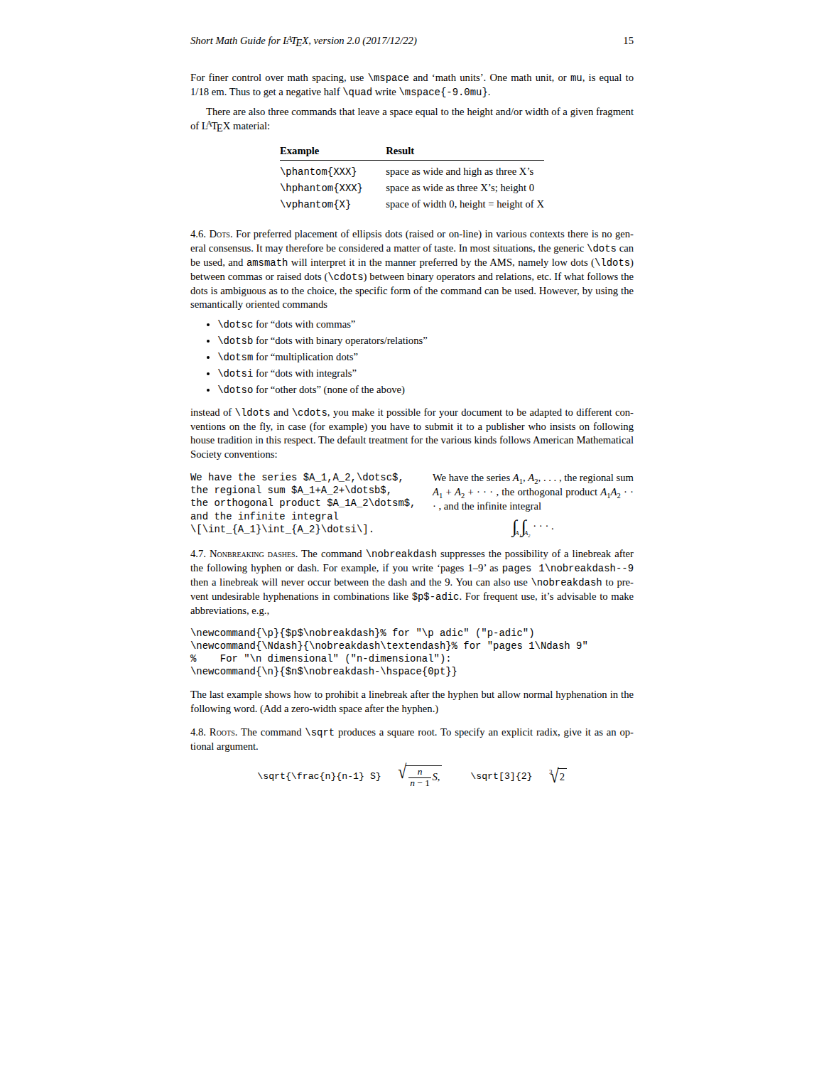Short Math Guide for LATEX, version 2.0 (2017/12/22) 15
For finer control over math spacing, use \mspace and ‘math units’. One math unit, or mu, is equal to 1/18 em. Thus to get a negative half \quad write \mspace{-9.0mu}.
There are also three commands that leave a space equal to the height and/or width of a given fragment of LATEX material:
| Example | Result |
| --- | --- |
| \phantom{XXX} | space as wide and high as three X’s |
| \hphantom{XXX} | space as wide as three X’s; height 0 |
| \vphantom{X} | space of width 0, height = height of X |
4.6. Dots. For preferred placement of ellipsis dots (raised or on-line) in various contexts there is no general consensus. It may therefore be considered a matter of taste. In most situations, the generic \dots can be used, and amsmath will interpret it in the manner preferred by the AMS, namely low dots (\ldots) between commas or raised dots (\cdots) between binary operators and relations, etc. If what follows the dots is ambiguous as to the choice, the specific form of the command can be used. However, by using the semantically oriented commands
\dotsc for “dots with commas”
\dotsb for “dots with binary operators/relations”
\dotsm for “multiplication dots”
\dotsi for “dots with integrals”
\dotso for “other dots” (none of the above)
instead of \ldots and \cdots, you make it possible for your document to be adapted to different conventions on the fly, in case (for example) you have to submit it to a publisher who insists on following house tradition in this respect. The default treatment for the various kinds follows American Mathematical Society conventions:
We have the series $A_1,A_2,\dotsc$, the regional sum $A_1+A_2+\dotsb$, the orthogonal product $A_1A_2\dotsm$, and the infinite integral \[\int_{A_1}\int_{A_2}\dotsi\].
We have the series A1, A2, . . . , the regional sum A1 + A2 + · · · , the orthogonal product A1A2 · · · , and the infinite integral
∫A1 ∫A2 · · · .
4.7. Nonbreaking dashes. The command \nobreakdash suppresses the possibility of a linebreak after the following hyphen or dash. For example, if you write ‘pages 1–9’ as pages 1\nobreakdash--9 then a linebreak will never occur between the dash and the 9. You can also use \nobreakdash to prevent undesirable hyphenations in combinations like $p$-adic. For frequent use, it’s advisable to make abbreviations, e.g.,
\newcommand{\p}{$p$\nobreakdash}% for "\p adic" ("p-adic") \newcommand{\Ndash}{\nobreakdash\textendash}% for "pages 1\Ndash 9" % For "\n dimensional" ("n-dimensional"): \newcommand{\n}{$n$\nobreakdash-\hspace{0pt}}
The last example shows how to prohibit a linebreak after the hyphen but allow normal hyphenation in the following word. (Add a zero-width space after the hyphen.)
4.8. Roots. The command \sqrt produces a square root. To specify an explicit radix, give it as an optional argument.
\sqrt{\frac{n}{n-1} S} √ nn − 1 S, \sqrt[3]{2} 3 √ 2